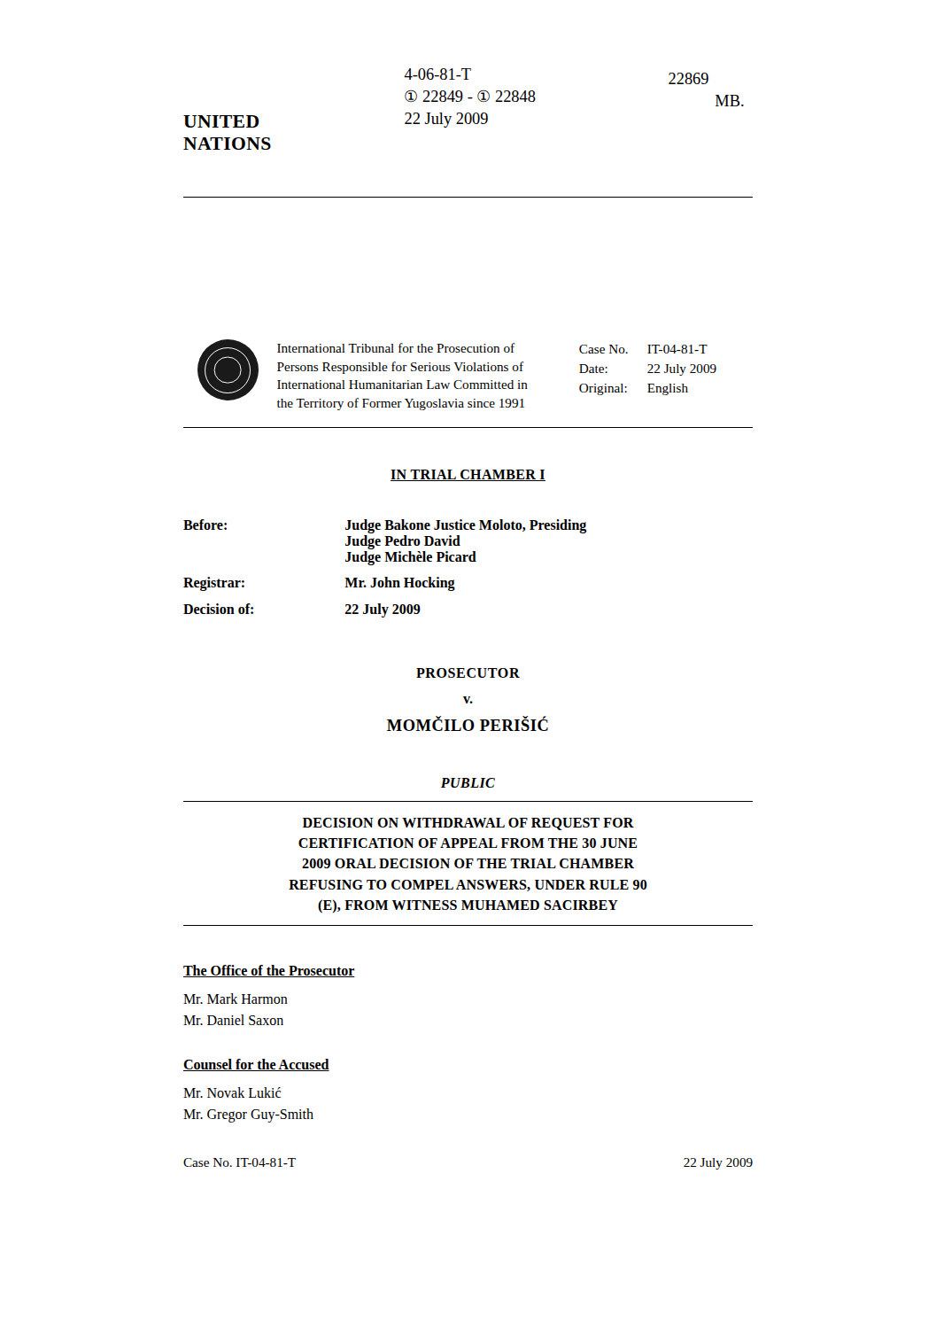4-06-81-T
① 22849 - ① 22848
22 July 2009
22869
MB.
UNITED
NATIONS
| | International Tribunal for the Prosecution of Persons Responsible for Serious Violations of International Humanitarian Law Committed in the Territory of Former Yugoslavia since 1991 | / Case No. / IT-04-81-T / / Date: / 22 July 2009 / / Original: / English / |
IN TRIAL CHAMBER I
| Before: | Judge Bakone Justice Moloto, Presiding Judge Pedro David Judge Michèle Picard |
| Registrar: | Mr. John Hocking |
| Decision of: | 22 July 2009 |
PROSECUTOR
v.
MOMČILO PERIŠIĆ
PUBLIC
DECISION ON WITHDRAWAL OF REQUEST FOR
CERTIFICATION OF APPEAL FROM THE 30 JUNE
2009 ORAL DECISION OF THE TRIAL CHAMBER
REFUSING TO COMPEL ANSWERS, UNDER RULE 90
(E), FROM WITNESS MUHAMED SACIRBEY
The Office of the Prosecutor
Mr. Mark Harmon
Mr. Daniel Saxon
Counsel for the Accused
Mr. Novak Lukić
Mr. Gregor Guy-Smith
Case No. IT-04-81-T 22 July 2009